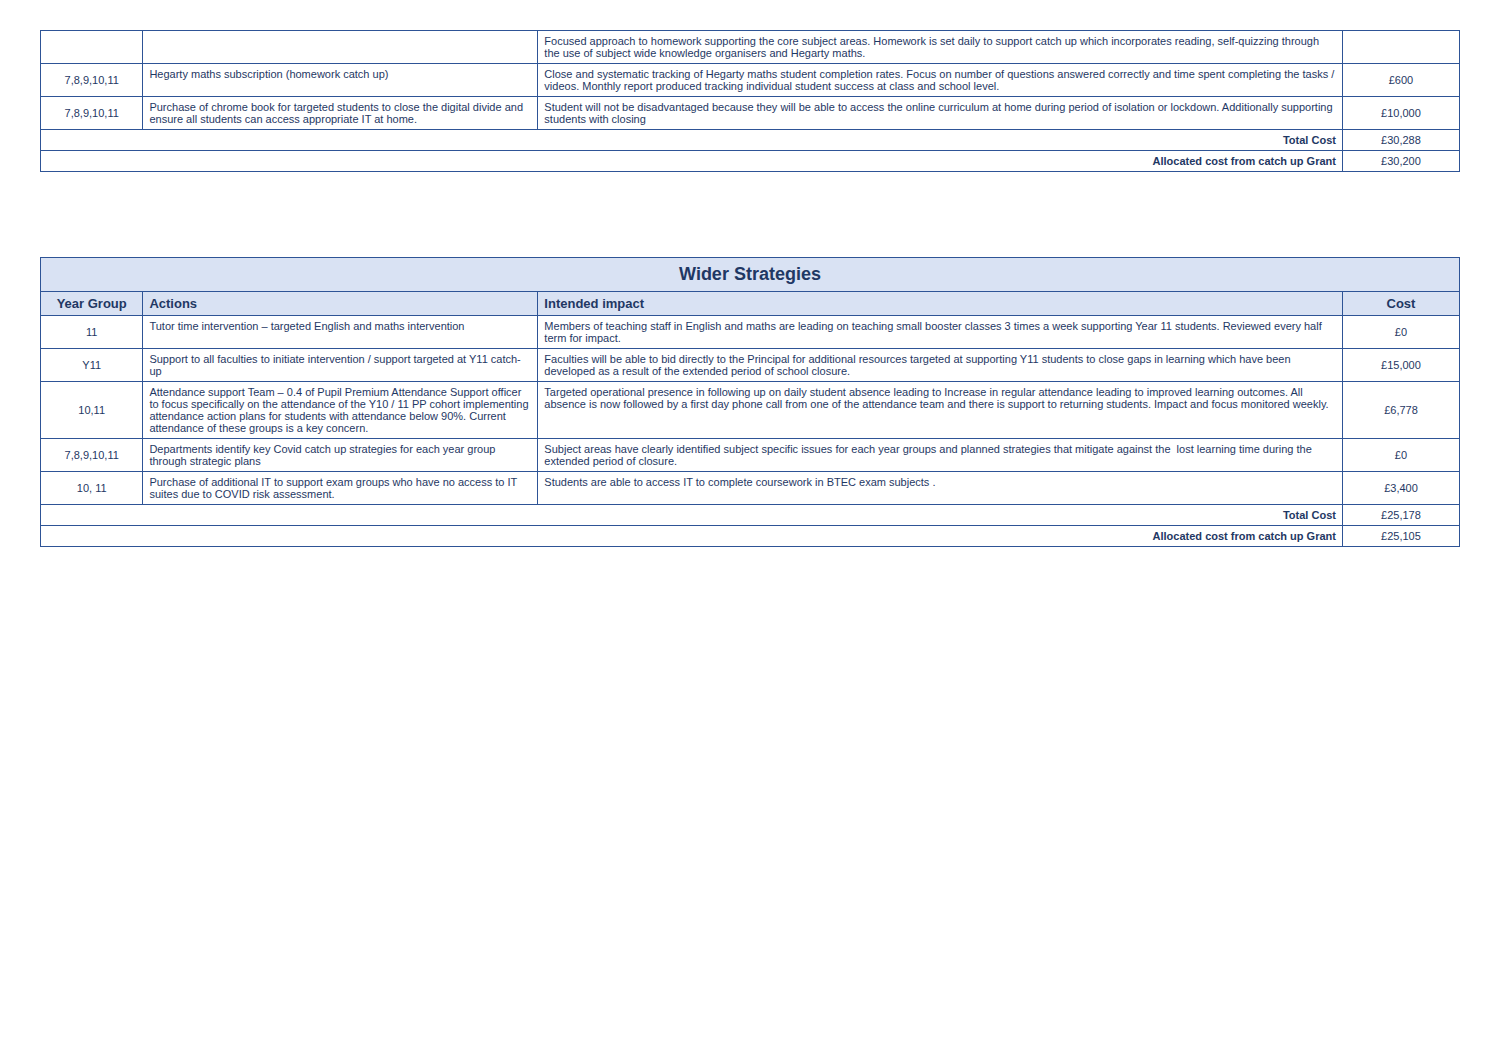| | | Focused approach to homework supporting the core subject areas. Homework is set daily to support catch up which incorporates reading, self-quizzing through the use of subject wide knowledge organisers and Hegarty maths. | |
| 7,8,9,10,11 | Hegarty maths subscription (homework catch up) | Close and systematic tracking of Hegarty maths student completion rates. Focus on number of questions answered correctly and time spent completing the tasks / videos. Monthly report produced tracking individual student success at class and school level. | £600 |
| 7,8,9,10,11 | Purchase of chrome book for targeted students to close the digital divide and ensure all students can access appropriate IT at home. | Student will not be disadvantaged because they will be able to access the online curriculum at home during period of isolation or lockdown. Additionally supporting students with closing | £10,000 |
| Total Cost | £30,288 |
| Allocated cost from catch up Grant | £30,200 |
| Wider Strategies |
| Year Group | Actions | Intended impact | Cost |
| 11 | Tutor time intervention – targeted English and maths intervention | Members of teaching staff in English and maths are leading on teaching small booster classes 3 times a week supporting Year 11 students. Reviewed every half term for impact. | £0 |
| Y11 | Support to all faculties to initiate intervention / support targeted at Y11 catch-up | Faculties will be able to bid directly to the Principal for additional resources targeted at supporting Y11 students to close gaps in learning which have been developed as a result of the extended period of school closure. | £15,000 |
| 10,11 | Attendance support Team – 0.4 of Pupil Premium Attendance Support officer to focus specifically on the attendance of the Y10 / 11 PP cohort implementing attendance action plans for students with attendance below 90%. Current attendance of these groups is a key concern. | Targeted operational presence in following up on daily student absence leading to Increase in regular attendance leading to improved learning outcomes. All absence is now followed by a first day phone call from one of the attendance team and there is support to returning students. Impact and focus monitored weekly. | £6,778 |
| 7,8,9,10,11 | Departments identify key Covid catch up strategies for each year group through strategic plans | Subject areas have clearly identified subject specific issues for each year groups and planned strategies that mitigate against the lost learning time during the extended period of closure. | £0 |
| 10, 11 | Purchase of additional IT to support exam groups who have no access to IT suites due to COVID risk assessment. | Students are able to access IT to complete coursework in BTEC exam subjects . | £3,400 |
| Total Cost | £25,178 |
| Allocated cost from catch up Grant | £25,105 |